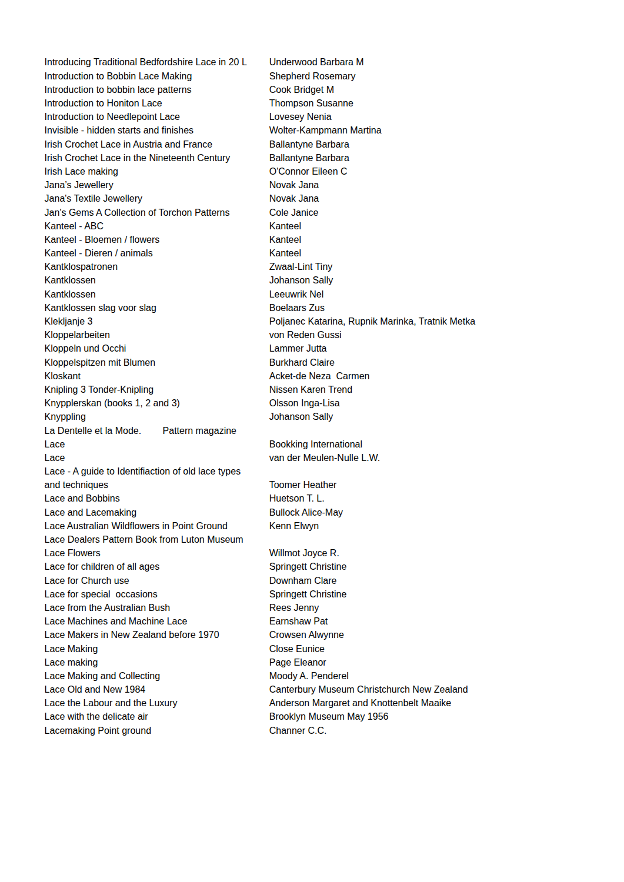| Introducing Traditional Bedfordshire Lace in 20 L | Underwood Barbara M |
| Introduction to Bobbin Lace Making | Shepherd Rosemary |
| Introduction to bobbin lace patterns | Cook Bridget M |
| Introduction to Honiton Lace | Thompson Susanne |
| Introduction to Needlepoint Lace | Lovesey Nenia |
| Invisible - hidden starts and finishes | Wolter-Kampmann Martina |
| Irish Crochet Lace in Austria and France | Ballantyne Barbara |
| Irish Crochet Lace in the Nineteenth Century | Ballantyne Barbara |
| Irish Lace making | O'Connor Eileen C |
| Jana’s Jewellery | Novak Jana |
| Jana's Textile Jewellery | Novak Jana |
| Jan's Gems A Collection of Torchon Patterns | Cole Janice |
| Kanteel - ABC | Kanteel |
| Kanteel - Bloemen / flowers | Kanteel |
| Kanteel - Dieren / animals | Kanteel |
| Kantklospatronen | Zwaal-Lint Tiny |
| Kantklossen | Johanson Sally |
| Kantklossen | Leeuwrik Nel |
| Kantklossen slag voor slag | Boelaars Zus |
| Klekljanje 3 | Poljanec Katarina, Rupnik Marinka, Tratnik Metka |
| Kloppelarbeiten | von Reden Gussi |
| Kloppeln und Occhi | Lammer Jutta |
| Kloppelspitzen mit Blumen | Burkhard Claire |
| Kloskant | Acket-de Neza Carmen |
| Knipling 3 Tonder-Knipling | Nissen Karen Trend |
| Knypplerskan (books 1, 2 and 3) | Olsson Inga-Lisa |
| Knyppling | Johanson Sally |
| La Dentelle et la Mode. Pattern magazine | |
| Lace | Bookking International |
| Lace | van der Meulen-Nulle L.W. |
| Lace - A guide to Identifiaction of old lace types and techniques | Toomer Heather |
| Lace and Bobbins | Huetson T. L. |
| Lace and Lacemaking | Bullock Alice-May |
| Lace Australian Wildflowers in Point Ground | Kenn Elwyn |
| Lace Dealers Pattern Book from Luton Museum | |
| Lace Flowers | Willmot Joyce R. |
| Lace for children of all ages | Springett Christine |
| Lace for Church use | Downham Clare |
| Lace for special occasions | Springett Christine |
| Lace from the Australian Bush | Rees Jenny |
| Lace Machines and Machine Lace | Earnshaw Pat |
| Lace Makers in New Zealand before 1970 | Crowsen Alwynne |
| Lace Making | Close Eunice |
| Lace making | Page Eleanor |
| Lace Making and Collecting | Moody A. Penderel |
| Lace Old and New 1984 | Canterbury Museum Christchurch New Zealand |
| Lace the Labour and the Luxury | Anderson Margaret and Knottenbelt Maaike |
| Lace with the delicate air | Brooklyn Museum May 1956 |
| Lacemaking Point ground | Channer C.C. |